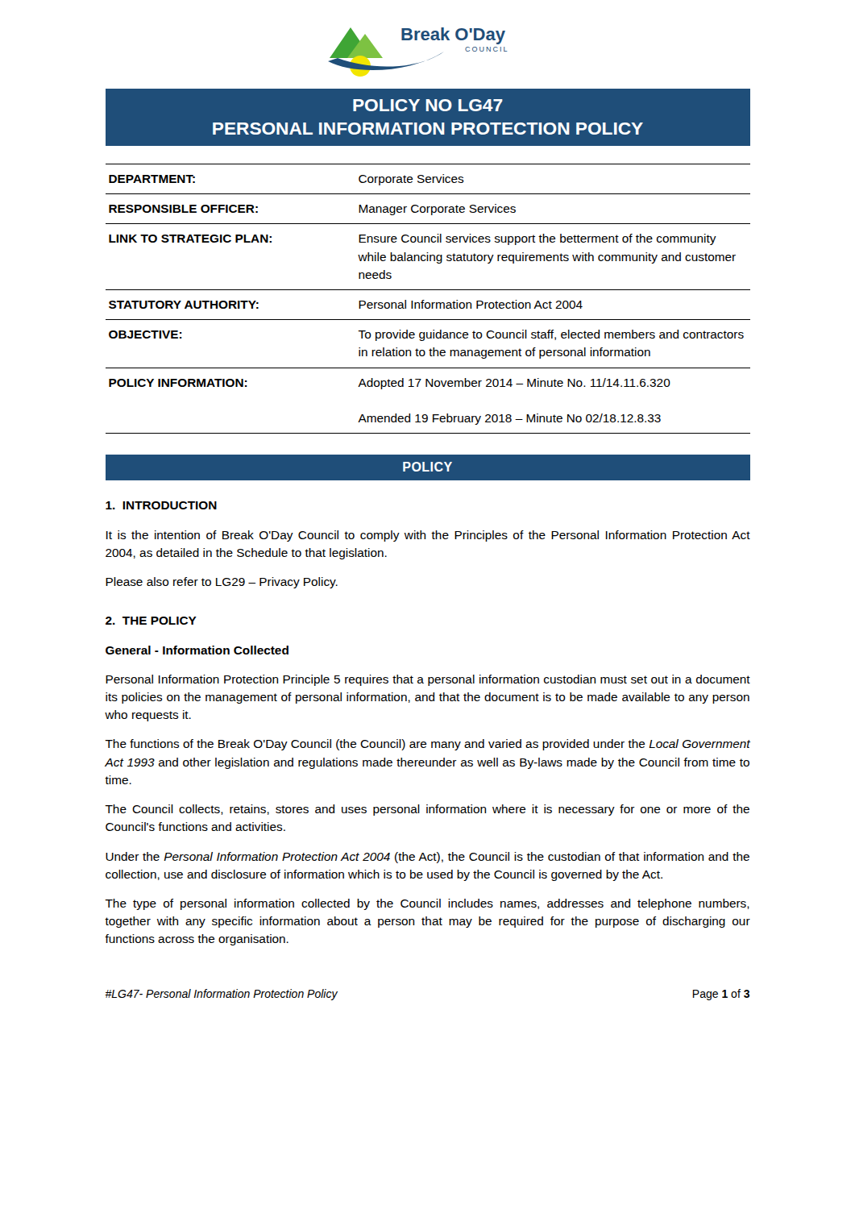Break O'Day COUNCIL
POLICY NO LG47
PERSONAL INFORMATION PROTECTION POLICY
| DEPARTMENT: | Corporate Services |
| RESPONSIBLE OFFICER: | Manager Corporate Services |
| LINK TO STRATEGIC PLAN: | Ensure Council services support the betterment of the community while balancing statutory requirements with community and customer needs |
| STATUTORY AUTHORITY: | Personal Information Protection Act 2004 |
| OBJECTIVE: | To provide guidance to Council staff, elected members and contractors in relation to the management of personal information |
| POLICY INFORMATION: | Adopted 17 November 2014 – Minute No. 11/14.11.6.320 Amended 19 February 2018 – Minute No 02/18.12.8.33 |
POLICY
1. INTRODUCTION
It is the intention of Break O'Day Council to comply with the Principles of the Personal Information Protection Act 2004, as detailed in the Schedule to that legislation.
Please also refer to LG29 – Privacy Policy.
2. THE POLICY
General - Information Collected
Personal Information Protection Principle 5 requires that a personal information custodian must set out in a document its policies on the management of personal information, and that the document is to be made available to any person who requests it.
The functions of the Break O'Day Council (the Council) are many and varied as provided under the Local Government Act 1993 and other legislation and regulations made thereunder as well as By-laws made by the Council from time to time.
The Council collects, retains, stores and uses personal information where it is necessary for one or more of the Council's functions and activities.
Under the Personal Information Protection Act 2004 (the Act), the Council is the custodian of that information and the collection, use and disclosure of information which is to be used by the Council is governed by the Act.
The type of personal information collected by the Council includes names, addresses and telephone numbers, together with any specific information about a person that may be required for the purpose of discharging our functions across the organisation.
#LG47- Personal Information Protection Policy Page 1 of 3